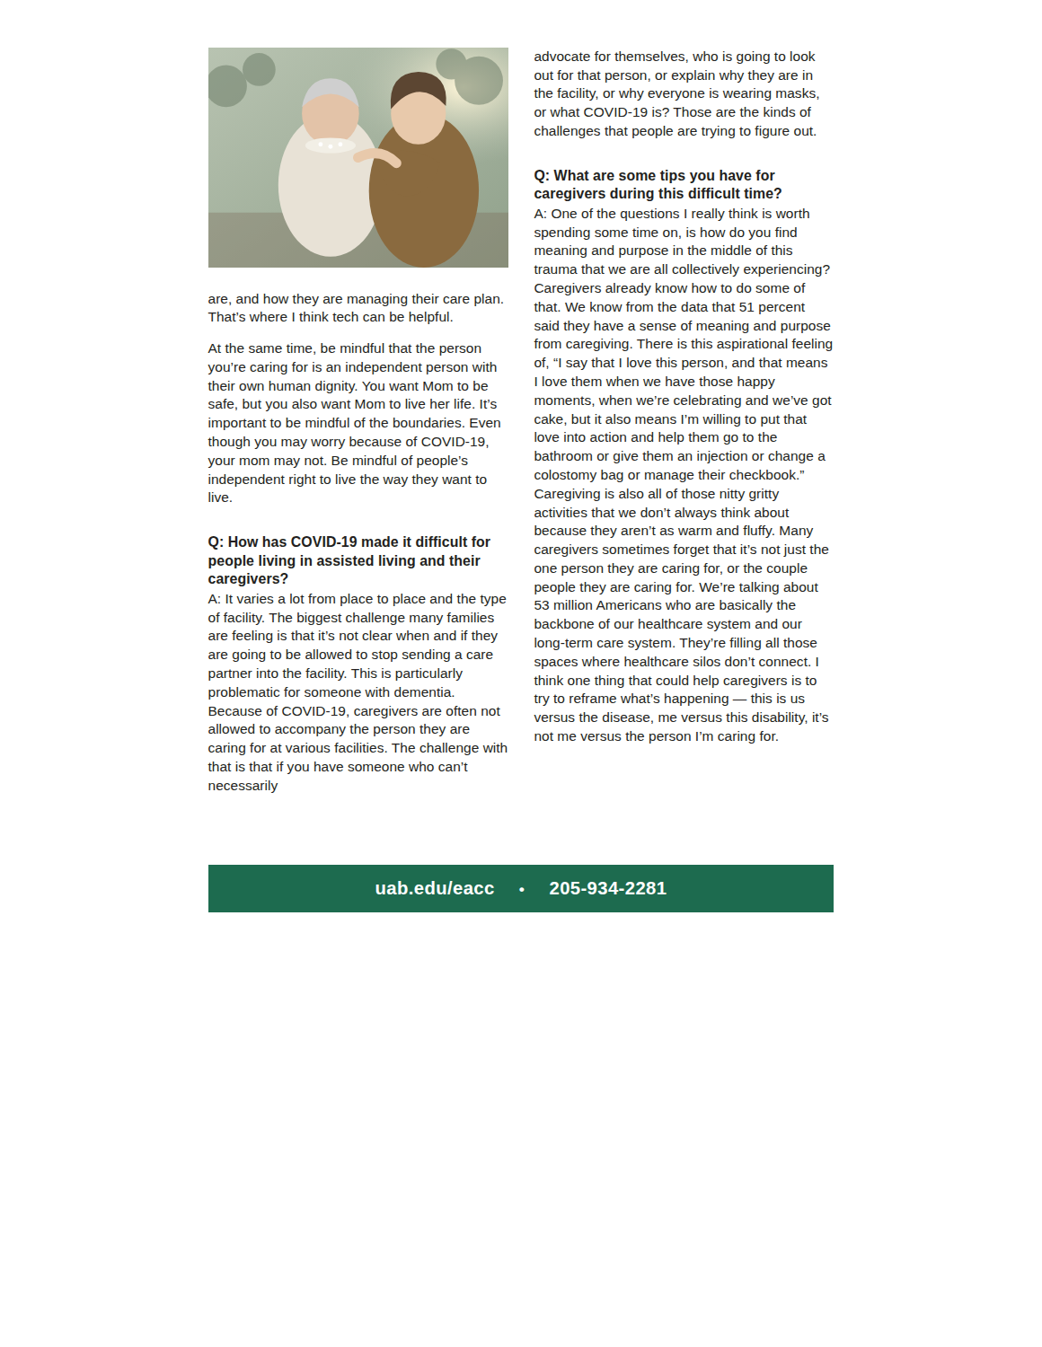are, and how they are managing their care plan. That’s where I think tech can be helpful.
At the same time, be mindful that the person you’re caring for is an independent person with their own human dignity. You want Mom to be safe, but you also want Mom to live her life. It’s important to be mindful of the boundaries. Even though you may worry because of COVID-19, your mom may not. Be mindful of people’s independent right to live the way they want to live.
Q: How has COVID-19 made it difficult for people living in assisted living and their caregivers?
A: It varies a lot from place to place and the type of facility. The biggest challenge many families are feeling is that it’s not clear when and if they are going to be allowed to stop sending a care partner into the facility. This is particularly problematic for someone with dementia. Because of COVID-19, caregivers are often not allowed to accompany the person they are caring for at various facilities. The challenge with that is that if you have someone who can’t necessarily
advocate for themselves, who is going to look out for that person, or explain why they are in the facility, or why everyone is wearing masks, or what COVID-19 is? Those are the kinds of challenges that people are trying to figure out.
Q: What are some tips you have for caregivers during this difficult time?
A: One of the questions I really think is worth spending some time on, is how do you find meaning and purpose in the middle of this trauma that we are all collectively experiencing? Caregivers already know how to do some of that. We know from the data that 51 percent said they have a sense of meaning and purpose from caregiving. There is this aspirational feeling of, “I say that I love this person, and that means I love them when we have those happy moments, when we’re celebrating and we’ve got cake, but it also means I’m willing to put that love into action and help them go to the bathroom or give them an injection or change a colostomy bag or manage their checkbook.” Caregiving is also all of those nitty gritty activities that we don’t always think about because they aren’t as warm and fluffy. Many caregivers sometimes forget that it’s not just the one person they are caring for, or the couple people they are caring for. We’re talking about 53 million Americans who are basically the backbone of our healthcare system and our long-term care system. They’re filling all those spaces where healthcare silos don’t connect. I think one thing that could help caregivers is to try to reframe what’s happening — this is us versus the disease, me versus this disability, it’s not me versus the person I’m caring for.
uab.edu/eacc • 205-934-2281